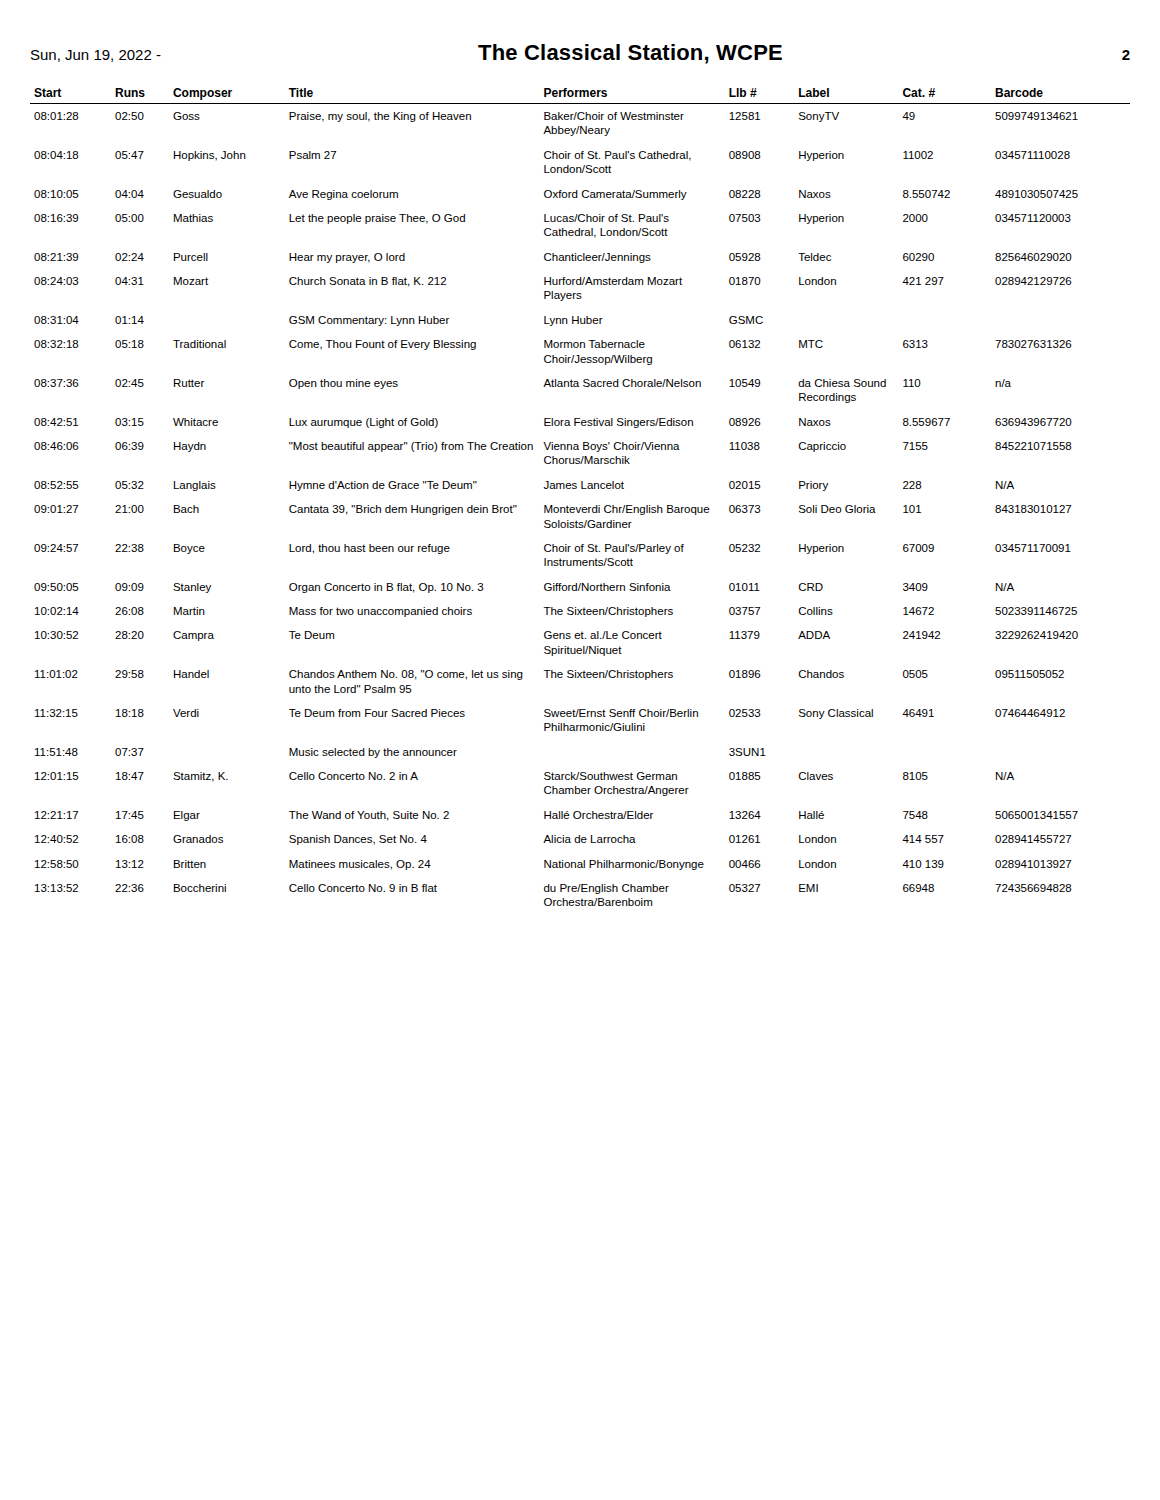Sun, Jun 19, 2022 -
The Classical Station, WCPE
2
| Start | Runs | Composer | Title | Performers | Llb # | Label | Cat. # | Barcode |
| --- | --- | --- | --- | --- | --- | --- | --- | --- |
| 08:01:28 | 02:50 | Goss | Praise, my soul, the King of Heaven | Baker/Choir of Westminster Abbey/Neary | 12581 | SonyTV | 49 | 5099749134621 |
| 08:04:18 | 05:47 | Hopkins, John | Psalm 27 | Choir of St. Paul's Cathedral, London/Scott | 08908 | Hyperion | 11002 | 034571110028 |
| 08:10:05 | 04:04 | Gesualdo | Ave Regina coelorum | Oxford Camerata/Summerly | 08228 | Naxos | 8.550742 | 4891030507425 |
| 08:16:39 | 05:00 | Mathias | Let the people praise Thee, O God | Lucas/Choir of St. Paul's Cathedral, London/Scott | 07503 | Hyperion | 2000 | 034571120003 |
| 08:21:39 | 02:24 | Purcell | Hear my prayer, O lord | Chanticleer/Jennings | 05928 | Teldec | 60290 | 825646029020 |
| 08:24:03 | 04:31 | Mozart | Church Sonata in B flat, K. 212 | Hurford/Amsterdam Mozart Players | 01870 | London | 421 297 | 028942129726 |
| 08:31:04 | 01:14 | | GSM Commentary: Lynn Huber | Lynn Huber | GSMC | | | |
| 08:32:18 | 05:18 | Traditional | Come, Thou Fount of Every Blessing | Mormon Tabernacle Choir/Jessop/Wilberg | 06132 | MTC | 6313 | 783027631326 |
| 08:37:36 | 02:45 | Rutter | Open thou mine eyes | Atlanta Sacred Chorale/Nelson | 10549 | da Chiesa Sound Recordings | 110 | n/a |
| 08:42:51 | 03:15 | Whitacre | Lux aurumque (Light of Gold) | Elora Festival Singers/Edison | 08926 | Naxos | 8.559677 | 636943967720 |
| 08:46:06 | 06:39 | Haydn | "Most beautiful appear" (Trio) from The Creation | Vienna Boys' Choir/Vienna Chorus/Marschik | 11038 | Capriccio | 7155 | 845221071558 |
| 08:52:55 | 05:32 | Langlais | Hymne d'Action de Grace "Te Deum" | James Lancelot | 02015 | Priory | 228 | N/A |
| 09:01:27 | 21:00 | Bach | Cantata 39, "Brich dem Hungrigen dein Brot" | Monteverdi Chr/English Baroque Soloists/Gardiner | 06373 | Soli Deo Gloria | 101 | 843183010127 |
| 09:24:57 | 22:38 | Boyce | Lord, thou hast been our refuge | Choir of St. Paul's/Parley of Instruments/Scott | 05232 | Hyperion | 67009 | 034571170091 |
| 09:50:05 | 09:09 | Stanley | Organ Concerto in B flat, Op. 10 No. 3 | Gifford/Northern Sinfonia | 01011 | CRD | 3409 | N/A |
| 10:02:14 | 26:08 | Martin | Mass for two unaccompanied choirs | The Sixteen/Christophers | 03757 | Collins | 14672 | 5023391146725 |
| 10:30:52 | 28:20 | Campra | Te Deum | Gens et. al./Le Concert Spirituel/Niquet | 11379 | ADDA | 241942 | 3229262419420 |
| 11:01:02 | 29:58 | Handel | Chandos Anthem No. 08, "O come, let us sing unto the Lord" Psalm 95 | The Sixteen/Christophers | 01896 | Chandos | 0505 | 09511505052 |
| 11:32:15 | 18:18 | Verdi | Te Deum from Four Sacred Pieces | Sweet/Ernst Senff Choir/Berlin Philharmonic/Giulini | 02533 | Sony Classical | 46491 | 07464464912 |
| 11:51:48 | 07:37 | | Music selected by the announcer | | 3SUN1 | | | |
| 12:01:15 | 18:47 | Stamitz, K. | Cello Concerto No. 2 in A | Starck/Southwest German Chamber Orchestra/Angerer | 01885 | Claves | 8105 | N/A |
| 12:21:17 | 17:45 | Elgar | The Wand of Youth, Suite No. 2 | Hallé Orchestra/Elder | 13264 | Hallé | 7548 | 5065001341557 |
| 12:40:52 | 16:08 | Granados | Spanish Dances, Set No. 4 | Alicia de Larrocha | 01261 | London | 414 557 | 028941455727 |
| 12:58:50 | 13:12 | Britten | Matinees musicales, Op. 24 | National Philharmonic/Bonynge | 00466 | London | 410 139 | 028941013927 |
| 13:13:52 | 22:36 | Boccherini | Cello Concerto No. 9 in B flat | du Pre/English Chamber Orchestra/Barenboim | 05327 | EMI | 66948 | 724356694828 |